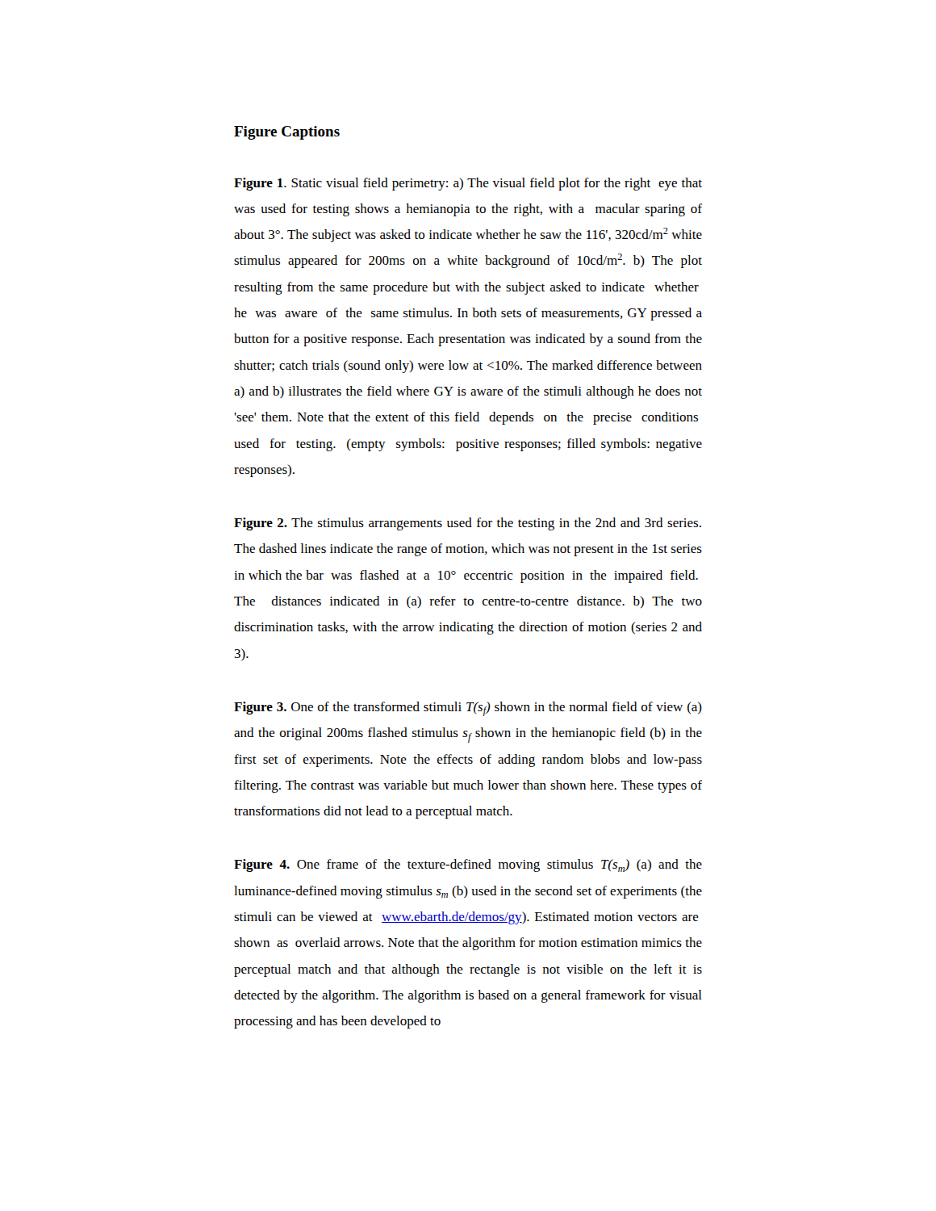Figure Captions
Figure 1. Static visual field perimetry: a) The visual field plot for the right eye that was used for testing shows a hemianopia to the right, with a macular sparing of about 3°. The subject was asked to indicate whether he saw the 116', 320cd/m2 white stimulus appeared for 200ms on a white background of 10cd/m2. b) The plot resulting from the same procedure but with the subject asked to indicate whether he was aware of the same stimulus. In both sets of measurements, GY pressed a button for a positive response. Each presentation was indicated by a sound from the shutter; catch trials (sound only) were low at <10%. The marked difference between a) and b) illustrates the field where GY is aware of the stimuli although he does not 'see' them. Note that the extent of this field depends on the precise conditions used for testing. (empty symbols: positive responses; filled symbols: negative responses).
Figure 2. The stimulus arrangements used for the testing in the 2nd and 3rd series. The dashed lines indicate the range of motion, which was not present in the 1st series in which the bar was flashed at a 10° eccentric position in the impaired field. The distances indicated in (a) refer to centre-to-centre distance. b) The two discrimination tasks, with the arrow indicating the direction of motion (series 2 and 3).
Figure 3. One of the transformed stimuli T(sf) shown in the normal field of view (a) and the original 200ms flashed stimulus sf shown in the hemianopic field (b) in the first set of experiments. Note the effects of adding random blobs and low-pass filtering. The contrast was variable but much lower than shown here. These types of transformations did not lead to a perceptual match.
Figure 4. One frame of the texture-defined moving stimulus T(sm) (a) and the luminance-defined moving stimulus sm (b) used in the second set of experiments (the stimuli can be viewed at www.ebarth.de/demos/gy). Estimated motion vectors are shown as overlaid arrows. Note that the algorithm for motion estimation mimics the perceptual match and that although the rectangle is not visible on the left it is detected by the algorithm. The algorithm is based on a general framework for visual processing and has been developed to